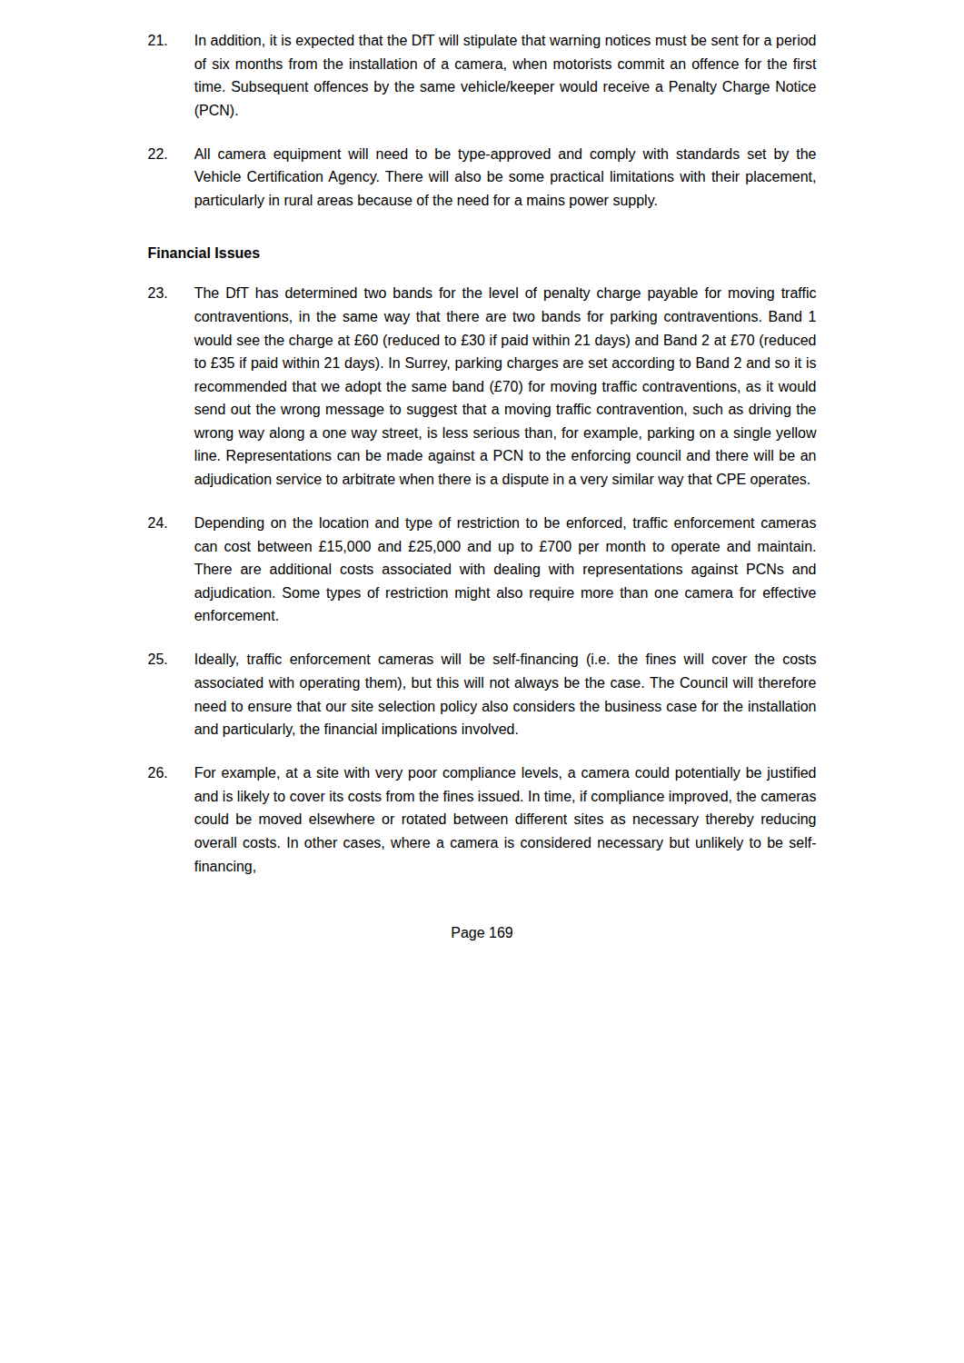21. In addition, it is expected that the DfT will stipulate that warning notices must be sent for a period of six months from the installation of a camera, when motorists commit an offence for the first time. Subsequent offences by the same vehicle/keeper would receive a Penalty Charge Notice (PCN).
22. All camera equipment will need to be type-approved and comply with standards set by the Vehicle Certification Agency. There will also be some practical limitations with their placement, particularly in rural areas because of the need for a mains power supply.
Financial Issues
23. The DfT has determined two bands for the level of penalty charge payable for moving traffic contraventions, in the same way that there are two bands for parking contraventions. Band 1 would see the charge at £60 (reduced to £30 if paid within 21 days) and Band 2 at £70 (reduced to £35 if paid within 21 days). In Surrey, parking charges are set according to Band 2 and so it is recommended that we adopt the same band (£70) for moving traffic contraventions, as it would send out the wrong message to suggest that a moving traffic contravention, such as driving the wrong way along a one way street, is less serious than, for example, parking on a single yellow line. Representations can be made against a PCN to the enforcing council and there will be an adjudication service to arbitrate when there is a dispute in a very similar way that CPE operates.
24. Depending on the location and type of restriction to be enforced, traffic enforcement cameras can cost between £15,000 and £25,000 and up to £700 per month to operate and maintain. There are additional costs associated with dealing with representations against PCNs and adjudication. Some types of restriction might also require more than one camera for effective enforcement.
25. Ideally, traffic enforcement cameras will be self-financing (i.e. the fines will cover the costs associated with operating them), but this will not always be the case. The Council will therefore need to ensure that our site selection policy also considers the business case for the installation and particularly, the financial implications involved.
26. For example, at a site with very poor compliance levels, a camera could potentially be justified and is likely to cover its costs from the fines issued. In time, if compliance improved, the cameras could be moved elsewhere or rotated between different sites as necessary thereby reducing overall costs. In other cases, where a camera is considered necessary but unlikely to be self-financing,
Page 169